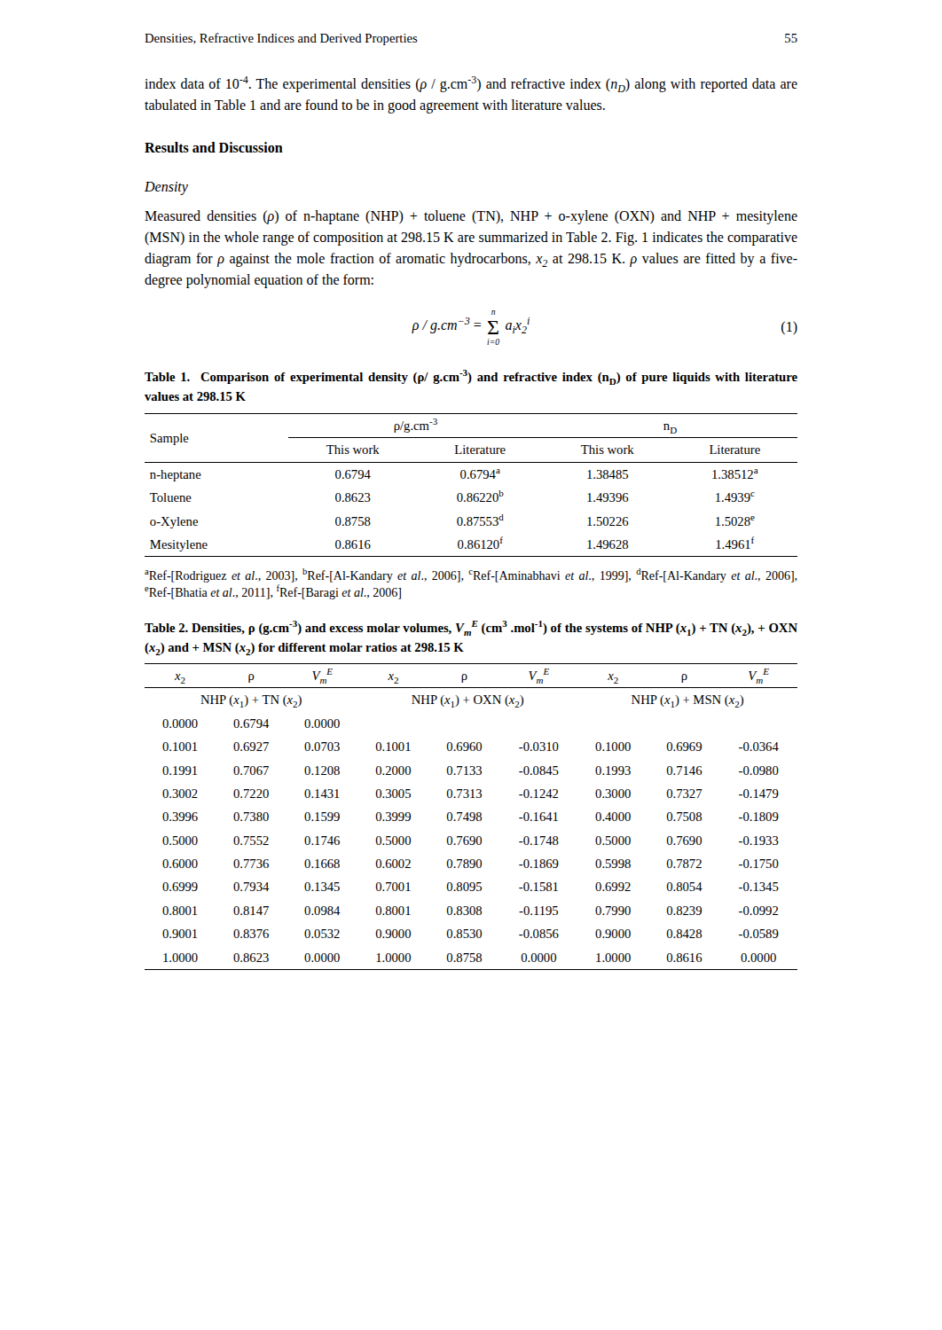Densities, Refractive Indices and Derived Properties 55
index data of 10-4. The experimental densities (ρ / g.cm-3) and refractive index (nD) along with reported data are tabulated in Table 1 and are found to be in good agreement with literature values.
Results and Discussion
Density
Measured densities (ρ) of n-haptane (NHP) + toluene (TN), NHP + o-xylene (OXN) and NHP + mesitylene (MSN) in the whole range of composition at 298.15 K are summarized in Table 2. Fig. 1 indicates the comparative diagram for ρ against the mole fraction of aromatic hydrocarbons, x2 at 298.15 K. ρ values are fitted by a five-degree polynomial equation of the form:
ρ / g.cm−3 = n Σ i=0 aix2i (1)
Table 1. Comparison of experimental density (ρ/ g.cm-3) and refractive index (nD) of pure liquids with literature values at 298.15 K
| Sample | ρ/g.cm -3 | n D |
| --- | --- | --- |
| This work | Literature | This work | Literature |
| n-heptane | 0.6794 | 0.6794 a | 1.38485 | 1.38512 a |
| Toluene | 0.8623 | 0.86220 b | 1.49396 | 1.4939 c |
| o-Xylene | 0.8758 | 0.87553 d | 1.50226 | 1.5028 e |
| Mesitylene | 0.8616 | 0.86120 f | 1.49628 | 1.4961 f |
aRef-[Rodriguez et al., 2003], bRef-[Al-Kandary et al., 2006], cRef-[Aminabhavi et al., 1999], dRef-[Al-Kandary et al., 2006], eRef-[Bhatia et al., 2011], fRef-[Baragi et al., 2006]
Table 2. Densities, ρ (g.cm-3) and excess molar volumes, VmE (cm3 .mol-1) of the systems of NHP (x1) + TN (x2), + OXN (x2) and + MSN (x2) for different molar ratios at 298.15 K
| x 2 | ρ | V m E | x 2 | ρ | V m E | x 2 | ρ | V m E |
| --- | --- | --- | --- | --- | --- | --- | --- | --- |
| NHP ( x 1 ) + TN ( x 2 ) | NHP ( x 1 ) + OXN ( x 2 ) | NHP ( x 1 ) + MSN ( x 2 ) |
| 0.0000 | 0.6794 | 0.0000 | | | | | | |
| 0.1001 | 0.6927 | 0.0703 | 0.1001 | 0.6960 | -0.0310 | 0.1000 | 0.6969 | -0.0364 |
| 0.1991 | 0.7067 | 0.1208 | 0.2000 | 0.7133 | -0.0845 | 0.1993 | 0.7146 | -0.0980 |
| 0.3002 | 0.7220 | 0.1431 | 0.3005 | 0.7313 | -0.1242 | 0.3000 | 0.7327 | -0.1479 |
| 0.3996 | 0.7380 | 0.1599 | 0.3999 | 0.7498 | -0.1641 | 0.4000 | 0.7508 | -0.1809 |
| 0.5000 | 0.7552 | 0.1746 | 0.5000 | 0.7690 | -0.1748 | 0.5000 | 0.7690 | -0.1933 |
| 0.6000 | 0.7736 | 0.1668 | 0.6002 | 0.7890 | -0.1869 | 0.5998 | 0.7872 | -0.1750 |
| 0.6999 | 0.7934 | 0.1345 | 0.7001 | 0.8095 | -0.1581 | 0.6992 | 0.8054 | -0.1345 |
| 0.8001 | 0.8147 | 0.0984 | 0.8001 | 0.8308 | -0.1195 | 0.7990 | 0.8239 | -0.0992 |
| 0.9001 | 0.8376 | 0.0532 | 0.9000 | 0.8530 | -0.0856 | 0.9000 | 0.8428 | -0.0589 |
| 1.0000 | 0.8623 | 0.0000 | 1.0000 | 0.8758 | 0.0000 | 1.0000 | 0.8616 | 0.0000 |